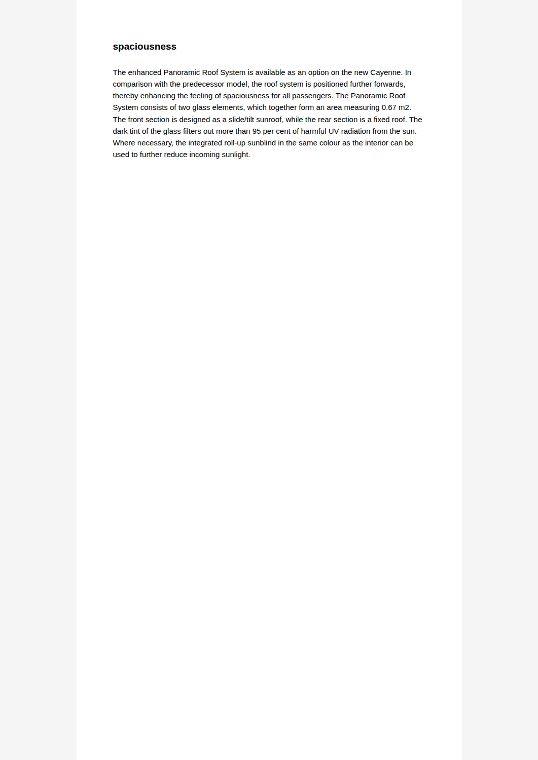spaciousness
The enhanced Panoramic Roof System is available as an option on the new Cayenne. In comparison with the predecessor model, the roof system is positioned further forwards, thereby enhancing the feeling of spaciousness for all passengers. The Panoramic Roof System consists of two glass elements, which together form an area measuring 0.67 m2. The front section is designed as a slide/tilt sunroof, while the rear section is a fixed roof. The dark tint of the glass filters out more than 95 per cent of harmful UV radiation from the sun. Where necessary, the integrated roll-up sunblind in the same colour as the interior can be used to further reduce incoming sunlight.